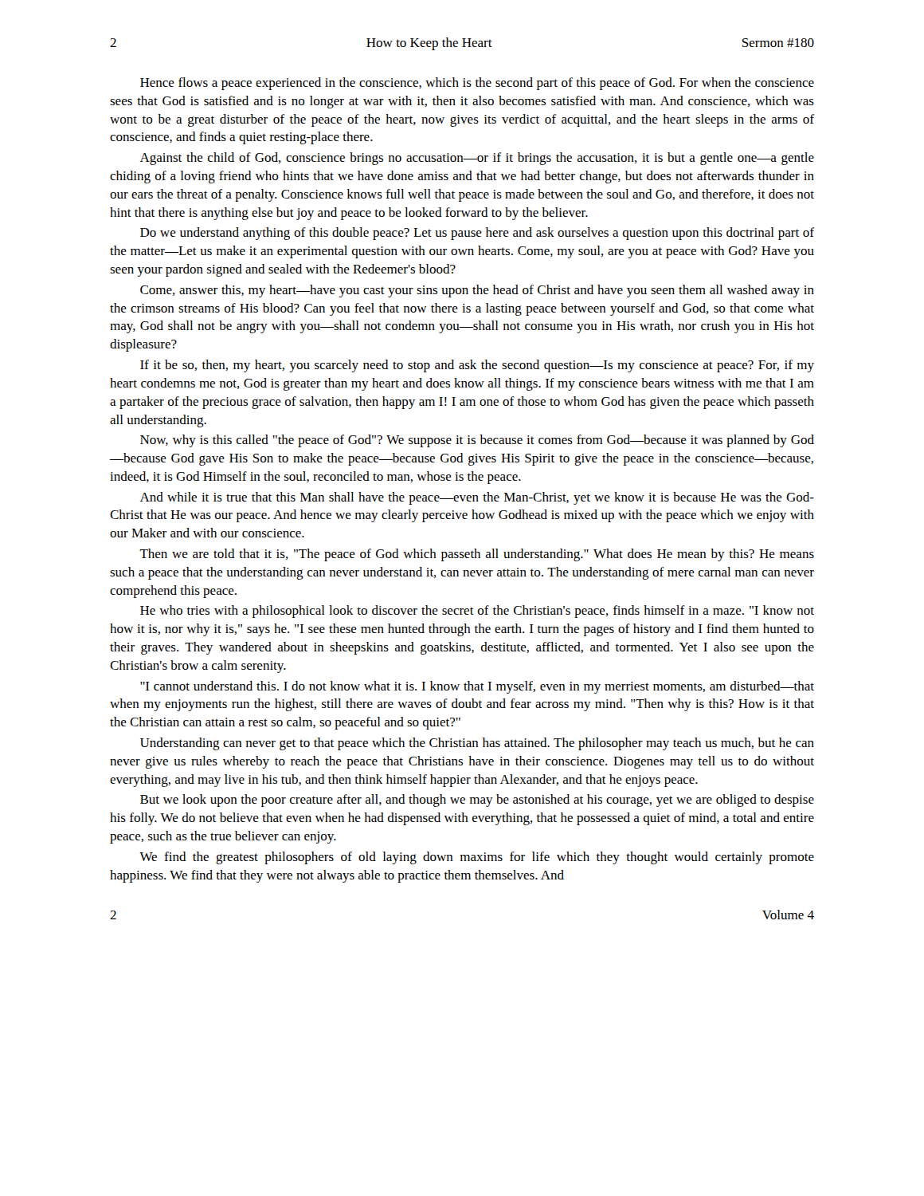2 How to Keep the Heart Sermon #180
Hence flows a peace experienced in the conscience, which is the second part of this peace of God. For when the conscience sees that God is satisfied and is no longer at war with it, then it also becomes satisfied with man. And conscience, which was wont to be a great disturber of the peace of the heart, now gives its verdict of acquittal, and the heart sleeps in the arms of conscience, and finds a quiet resting-place there.
Against the child of God, conscience brings no accusation—or if it brings the accusation, it is but a gentle one—a gentle chiding of a loving friend who hints that we have done amiss and that we had better change, but does not afterwards thunder in our ears the threat of a penalty. Conscience knows full well that peace is made between the soul and Go, and therefore, it does not hint that there is anything else but joy and peace to be looked forward to by the believer.
Do we understand anything of this double peace? Let us pause here and ask ourselves a question upon this doctrinal part of the matter—Let us make it an experimental question with our own hearts. Come, my soul, are you at peace with God? Have you seen your pardon signed and sealed with the Redeemer's blood?
Come, answer this, my heart—have you cast your sins upon the head of Christ and have you seen them all washed away in the crimson streams of His blood? Can you feel that now there is a lasting peace between yourself and God, so that come what may, God shall not be angry with you—shall not condemn you—shall not consume you in His wrath, nor crush you in His hot displeasure?
If it be so, then, my heart, you scarcely need to stop and ask the second question—Is my conscience at peace? For, if my heart condemns me not, God is greater than my heart and does know all things. If my conscience bears witness with me that I am a partaker of the precious grace of salvation, then happy am I! I am one of those to whom God has given the peace which passeth all understanding.
Now, why is this called "the peace of God"? We suppose it is because it comes from God—because it was planned by God—because God gave His Son to make the peace—because God gives His Spirit to give the peace in the conscience—because, indeed, it is God Himself in the soul, reconciled to man, whose is the peace.
And while it is true that this Man shall have the peace—even the Man-Christ, yet we know it is because He was the God-Christ that He was our peace. And hence we may clearly perceive how Godhead is mixed up with the peace which we enjoy with our Maker and with our conscience.
Then we are told that it is, "The peace of God which passeth all understanding." What does He mean by this? He means such a peace that the understanding can never understand it, can never attain to. The understanding of mere carnal man can never comprehend this peace.
He who tries with a philosophical look to discover the secret of the Christian's peace, finds himself in a maze. "I know not how it is, nor why it is," says he. "I see these men hunted through the earth. I turn the pages of history and I find them hunted to their graves. They wandered about in sheepskins and goatskins, destitute, afflicted, and tormented. Yet I also see upon the Christian's brow a calm serenity.
"I cannot understand this. I do not know what it is. I know that I myself, even in my merriest moments, am disturbed—that when my enjoyments run the highest, still there are waves of doubt and fear across my mind. "Then why is this? How is it that the Christian can attain a rest so calm, so peaceful and so quiet?"
Understanding can never get to that peace which the Christian has attained. The philosopher may teach us much, but he can never give us rules whereby to reach the peace that Christians have in their conscience. Diogenes may tell us to do without everything, and may live in his tub, and then think himself happier than Alexander, and that he enjoys peace.
But we look upon the poor creature after all, and though we may be astonished at his courage, yet we are obliged to despise his folly. We do not believe that even when he had dispensed with everything, that he possessed a quiet of mind, a total and entire peace, such as the true believer can enjoy.
We find the greatest philosophers of old laying down maxims for life which they thought would certainly promote happiness. We find that they were not always able to practice them themselves. And
2 Volume 4